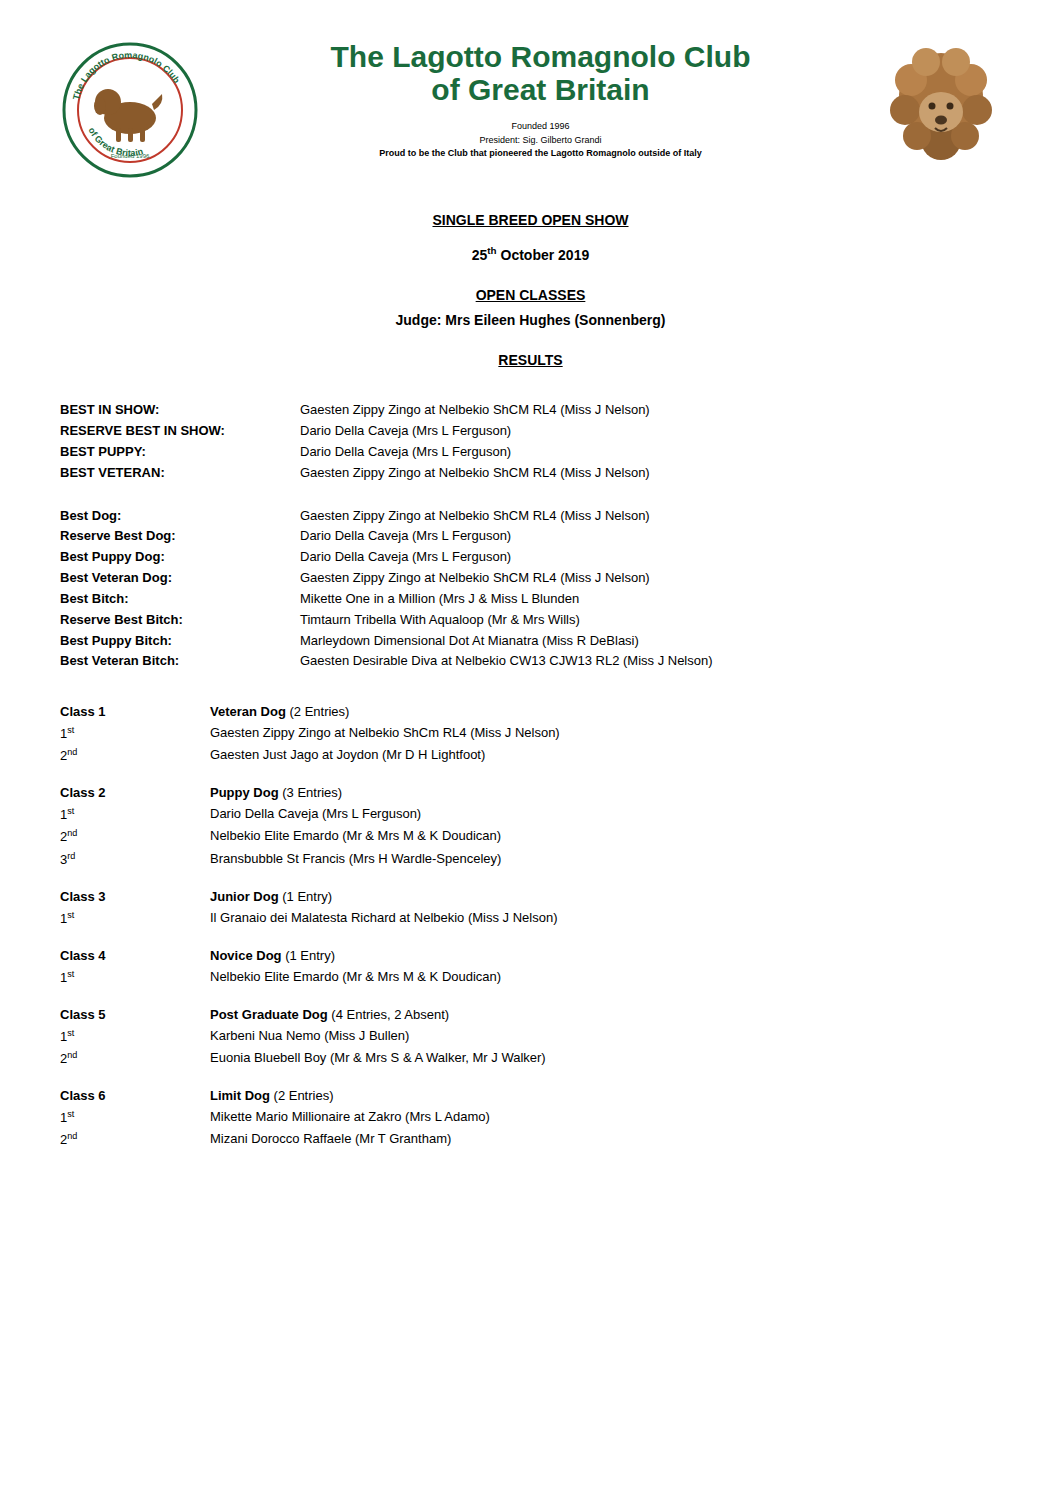The Lagotto Romagnolo Club of Great Britain Founded 1996
The Lagotto Romagnolo Club
of Great Britain
Founded 1996
President: Sig. Gilberto Grandi
Proud to be the Club that pioneered the Lagotto Romagnolo outside of Italy
SINGLE BREED OPEN SHOW
25th October 2019
OPEN CLASSES
Judge: Mrs Eileen Hughes (Sonnenberg)
RESULTS
| BEST IN SHOW: | Gaesten Zippy Zingo at Nelbekio ShCM RL4 (Miss J Nelson) |
| RESERVE BEST IN SHOW: | Dario Della Caveja (Mrs L Ferguson) |
| BEST PUPPY: | Dario Della Caveja (Mrs L Ferguson) |
| BEST VETERAN: | Gaesten Zippy Zingo at Nelbekio ShCM RL4 (Miss J Nelson) |
| Best Dog: | Gaesten Zippy Zingo at Nelbekio ShCM RL4 (Miss J Nelson) |
| Reserve Best Dog: | Dario Della Caveja (Mrs L Ferguson) |
| Best Puppy Dog: | Dario Della Caveja (Mrs L Ferguson) |
| Best Veteran Dog: | Gaesten Zippy Zingo at Nelbekio ShCM RL4 (Miss J Nelson) |
| Best Bitch: | Mikette One in a Million (Mrs J & Miss L Blunden |
| Reserve Best Bitch: | Timtaurn Tribella With Aqualoop (Mr & Mrs Wills) |
| Best Puppy Bitch: | Marleydown Dimensional Dot At Mianatra (Miss R DeBlasi) |
| Best Veteran Bitch: | Gaesten Desirable Diva at Nelbekio CW13 CJW13 RL2 (Miss J Nelson) |
| Class 1 | Veteran Dog (2 Entries) |
| 1 st | Gaesten Zippy Zingo at Nelbekio ShCm RL4 (Miss J Nelson) |
| 2 nd | Gaesten Just Jago at Joydon (Mr D H Lightfoot) |
| Class 2 | Puppy Dog (3 Entries) |
| 1 st | Dario Della Caveja (Mrs L Ferguson) |
| 2 nd | Nelbekio Elite Emardo (Mr & Mrs M & K Doudican) |
| 3 rd | Bransbubble St Francis (Mrs H Wardle-Spenceley) |
| Class 3 | Junior Dog (1 Entry) |
| 1 st | Il Granaio dei Malatesta Richard at Nelbekio (Miss J Nelson) |
| Class 4 | Novice Dog (1 Entry) |
| 1 st | Nelbekio Elite Emardo (Mr & Mrs M & K Doudican) |
| Class 5 | Post Graduate Dog (4 Entries, 2 Absent) |
| 1 st | Karbeni Nua Nemo (Miss J Bullen) |
| 2 nd | Euonia Bluebell Boy (Mr & Mrs S & A Walker, Mr J Walker) |
| Class 6 | Limit Dog (2 Entries) |
| 1 st | Mikette Mario Millionaire at Zakro (Mrs L Adamo) |
| 2 nd | Mizani Dorocco Raffaele (Mr T Grantham) |